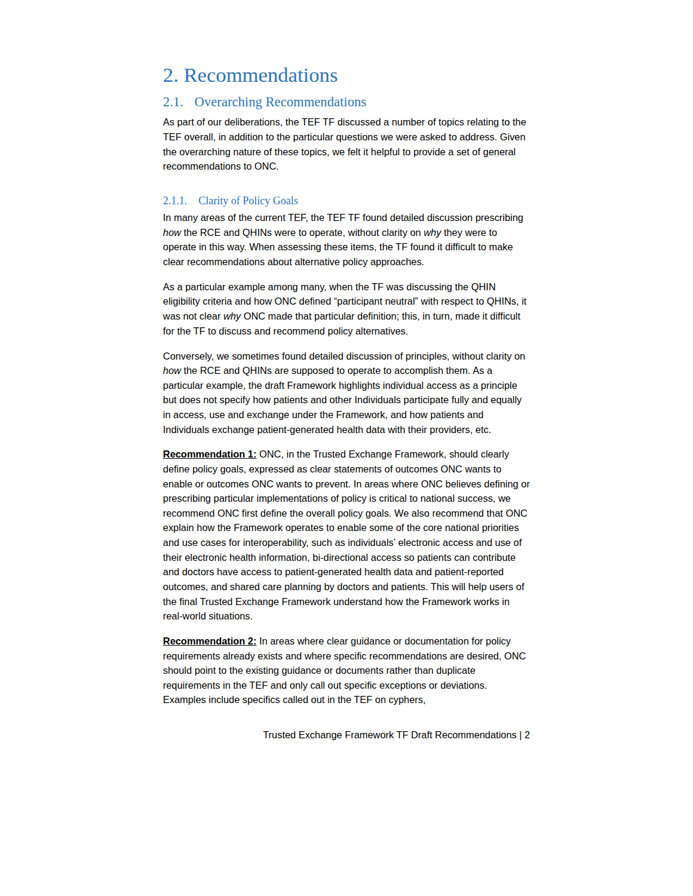2. Recommendations
2.1. Overarching Recommendations
As part of our deliberations, the TEF TF discussed a number of topics relating to the TEF overall, in addition to the particular questions we were asked to address. Given the overarching nature of these topics, we felt it helpful to provide a set of general recommendations to ONC.
2.1.1. Clarity of Policy Goals
In many areas of the current TEF, the TEF TF found detailed discussion prescribing how the RCE and QHINs were to operate, without clarity on why they were to operate in this way. When assessing these items, the TF found it difficult to make clear recommendations about alternative policy approaches.
As a particular example among many, when the TF was discussing the QHIN eligibility criteria and how ONC defined “participant neutral” with respect to QHINs, it was not clear why ONC made that particular definition; this, in turn, made it difficult for the TF to discuss and recommend policy alternatives.
Conversely, we sometimes found detailed discussion of principles, without clarity on how the RCE and QHINs are supposed to operate to accomplish them. As a particular example, the draft Framework highlights individual access as a principle but does not specify how patients and other Individuals participate fully and equally in access, use and exchange under the Framework, and how patients and Individuals exchange patient-generated health data with their providers, etc.
Recommendation 1: ONC, in the Trusted Exchange Framework, should clearly define policy goals, expressed as clear statements of outcomes ONC wants to enable or outcomes ONC wants to prevent. In areas where ONC believes defining or prescribing particular implementations of policy is critical to national success, we recommend ONC first define the overall policy goals. We also recommend that ONC explain how the Framework operates to enable some of the core national priorities and use cases for interoperability, such as individuals’ electronic access and use of their electronic health information, bi-directional access so patients can contribute and doctors have access to patient-generated health data and patient-reported outcomes, and shared care planning by doctors and patients. This will help users of the final Trusted Exchange Framework understand how the Framework works in real-world situations.
Recommendation 2: In areas where clear guidance or documentation for policy requirements already exists and where specific recommendations are desired, ONC should point to the existing guidance or documents rather than duplicate requirements in the TEF and only call out specific exceptions or deviations. Examples include specifics called out in the TEF on cyphers,
Trusted Exchange Framework TF Draft Recommendations | 2